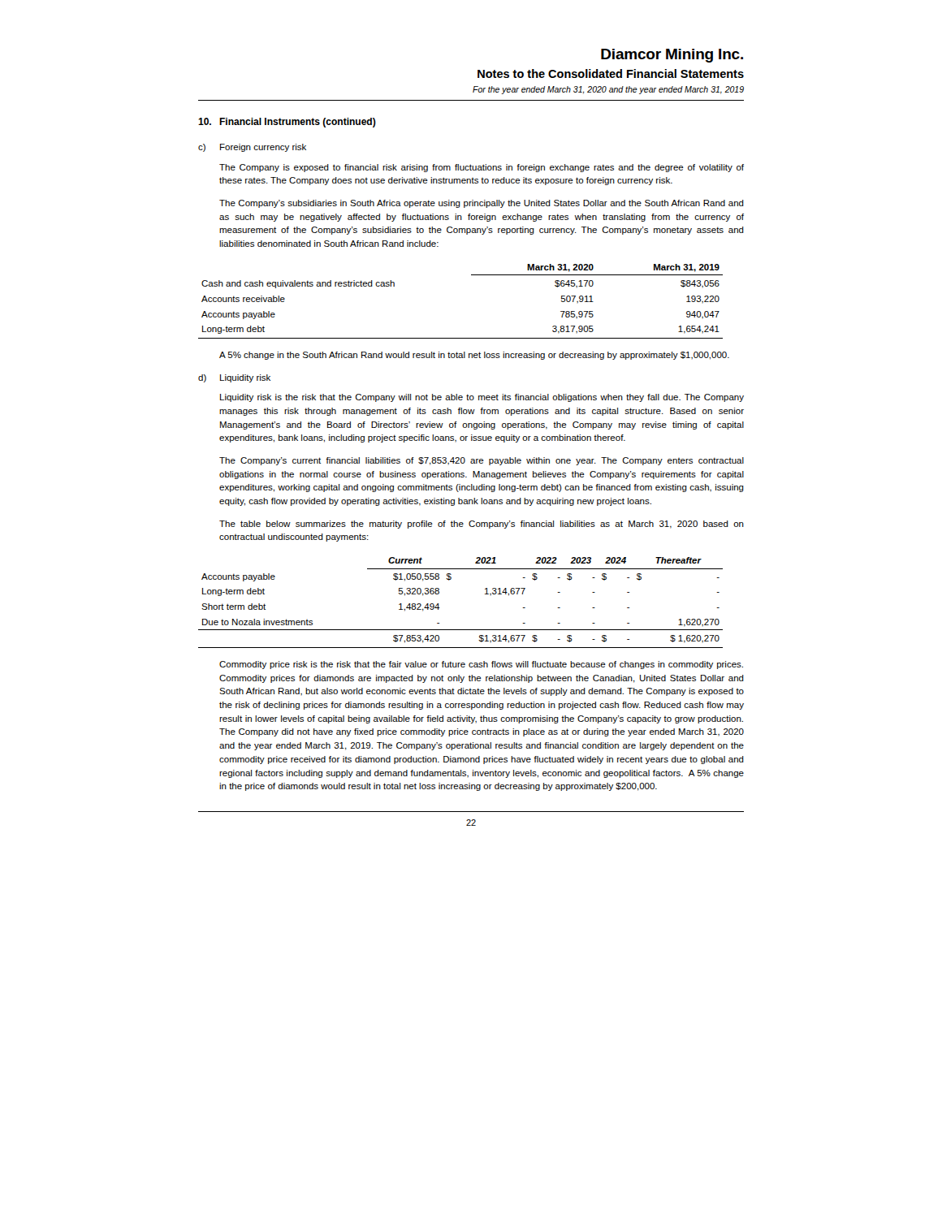Diamcor Mining Inc.
Notes to the Consolidated Financial Statements
For the year ended March 31, 2020 and the year ended March 31, 2019
10. Financial Instruments (continued)
c) Foreign currency risk
The Company is exposed to financial risk arising from fluctuations in foreign exchange rates and the degree of volatility of these rates. The Company does not use derivative instruments to reduce its exposure to foreign currency risk.
The Company’s subsidiaries in South Africa operate using principally the United States Dollar and the South African Rand and as such may be negatively affected by fluctuations in foreign exchange rates when translating from the currency of measurement of the Company’s subsidiaries to the Company’s reporting currency. The Company’s monetary assets and liabilities denominated in South African Rand include:
| | March 31, 2020 | March 31, 2019 |
| --- | --- | --- |
| Cash and cash equivalents and restricted cash | $645,170 | $843,056 |
| Accounts receivable | 507,911 | 193,220 |
| Accounts payable | 785,975 | 940,047 |
| Long-term debt | 3,817,905 | 1,654,241 |
A 5% change in the South African Rand would result in total net loss increasing or decreasing by approximately $1,000,000.
d) Liquidity risk
Liquidity risk is the risk that the Company will not be able to meet its financial obligations when they fall due. The Company manages this risk through management of its cash flow from operations and its capital structure. Based on senior Management’s and the Board of Directors’ review of ongoing operations, the Company may revise timing of capital expenditures, bank loans, including project specific loans, or issue equity or a combination thereof.
The Company’s current financial liabilities of $7,853,420 are payable within one year. The Company enters contractual obligations in the normal course of business operations. Management believes the Company’s requirements for capital expenditures, working capital and ongoing commitments (including long-term debt) can be financed from existing cash, issuing equity, cash flow provided by operating activities, existing bank loans and by acquiring new project loans.
The table below summarizes the maturity profile of the Company’s financial liabilities as at March 31, 2020 based on contractual undiscounted payments:
| | Current | 2021 | 2022 | 2023 | 2024 | Thereafter |
| --- | --- | --- | --- | --- | --- | --- |
| Accounts payable | $1,050,558 | $ | - | $ | - | $ | - | $ | - | $ | - |
| Long-term debt | 5,320,368 | | 1,314,677 | | - | | - | | - | | - |
| Short term debt | 1,482,494 | | - | | - | | - | | - | | - |
| Due to Nozala investments | - | | - | | - | | - | | - | | 1,620,270 |
| | $7,853,420 | | $1,314,677 | $ | - | $ | - | $ | - | | $ 1,620,270 |
Commodity price risk is the risk that the fair value or future cash flows will fluctuate because of changes in commodity prices. Commodity prices for diamonds are impacted by not only the relationship between the Canadian, United States Dollar and South African Rand, but also world economic events that dictate the levels of supply and demand. The Company is exposed to the risk of declining prices for diamonds resulting in a corresponding reduction in projected cash flow. Reduced cash flow may result in lower levels of capital being available for field activity, thus compromising the Company’s capacity to grow production. The Company did not have any fixed price commodity price contracts in place as at or during the year ended March 31, 2020 and the year ended March 31, 2019. The Company’s operational results and financial condition are largely dependent on the commodity price received for its diamond production. Diamond prices have fluctuated widely in recent years due to global and regional factors including supply and demand fundamentals, inventory levels, economic and geopolitical factors. A 5% change in the price of diamonds would result in total net loss increasing or decreasing by approximately $200,000.
22